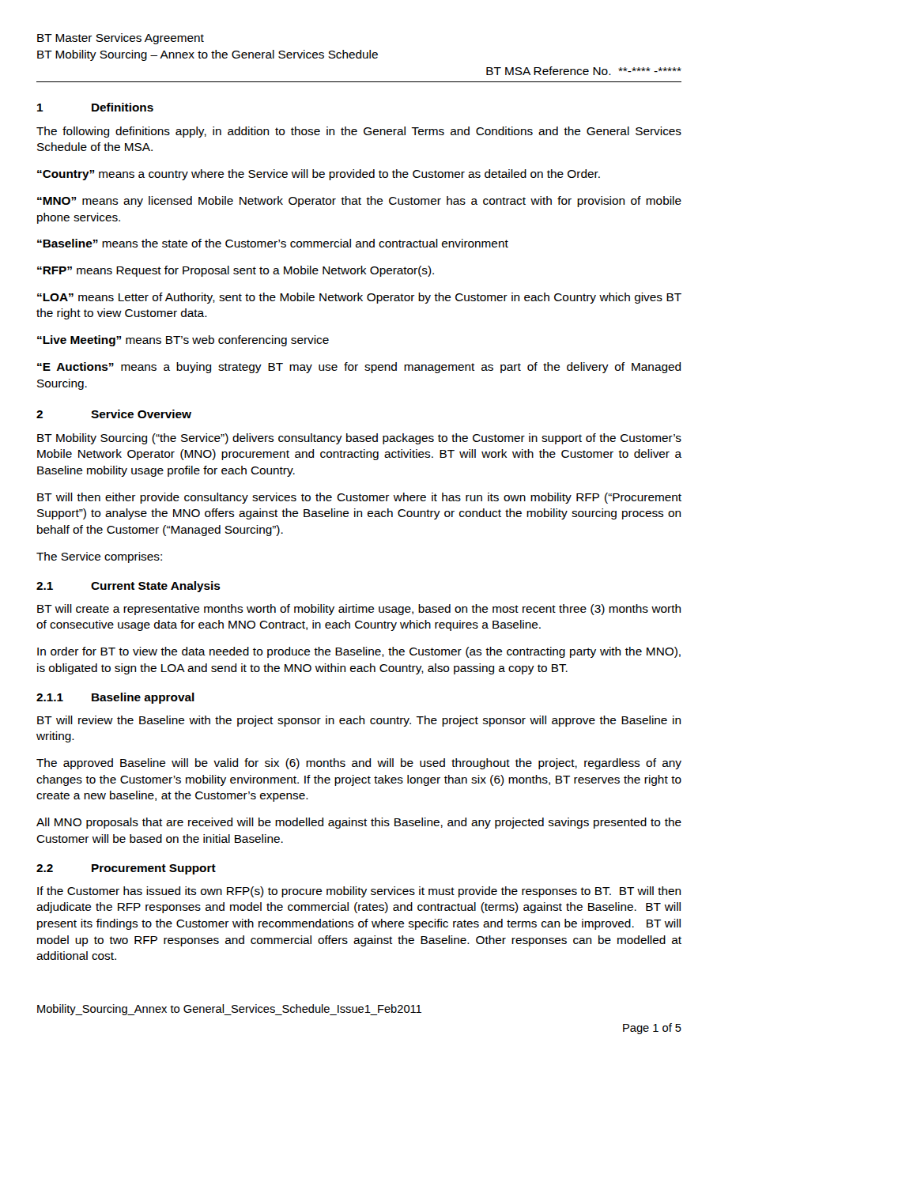BT Master Services Agreement
BT Mobility Sourcing – Annex to the General Services Schedule
BT MSA Reference No. **-**** -*****
1 Definitions
The following definitions apply, in addition to those in the General Terms and Conditions and the General Services Schedule of the MSA.
“Country” means a country where the Service will be provided to the Customer as detailed on the Order.
“MNO” means any licensed Mobile Network Operator that the Customer has a contract with for provision of mobile phone services.
“Baseline” means the state of the Customer’s commercial and contractual environment
“RFP” means Request for Proposal sent to a Mobile Network Operator(s).
“LOA” means Letter of Authority, sent to the Mobile Network Operator by the Customer in each Country which gives BT the right to view Customer data.
“Live Meeting” means BT’s web conferencing service
“E Auctions” means a buying strategy BT may use for spend management as part of the delivery of Managed Sourcing.
2 Service Overview
BT Mobility Sourcing (“the Service”) delivers consultancy based packages to the Customer in support of the Customer’s Mobile Network Operator (MNO) procurement and contracting activities. BT will work with the Customer to deliver a Baseline mobility usage profile for each Country.
BT will then either provide consultancy services to the Customer where it has run its own mobility RFP (“Procurement Support”) to analyse the MNO offers against the Baseline in each Country or conduct the mobility sourcing process on behalf of the Customer (“Managed Sourcing”).
The Service comprises:
2.1 Current State Analysis
BT will create a representative months worth of mobility airtime usage, based on the most recent three (3) months worth of consecutive usage data for each MNO Contract, in each Country which requires a Baseline.
In order for BT to view the data needed to produce the Baseline, the Customer (as the contracting party with the MNO), is obligated to sign the LOA and send it to the MNO within each Country, also passing a copy to BT.
2.1.1 Baseline approval
BT will review the Baseline with the project sponsor in each country. The project sponsor will approve the Baseline in writing.
The approved Baseline will be valid for six (6) months and will be used throughout the project, regardless of any changes to the Customer’s mobility environment. If the project takes longer than six (6) months, BT reserves the right to create a new baseline, at the Customer’s expense.
All MNO proposals that are received will be modelled against this Baseline, and any projected savings presented to the Customer will be based on the initial Baseline.
2.2 Procurement Support
If the Customer has issued its own RFP(s) to procure mobility services it must provide the responses to BT. BT will then adjudicate the RFP responses and model the commercial (rates) and contractual (terms) against the Baseline. BT will present its findings to the Customer with recommendations of where specific rates and terms can be improved. BT will model up to two RFP responses and commercial offers against the Baseline. Other responses can be modelled at additional cost.
Mobility_Sourcing_Annex to General_Services_Schedule_Issue1_Feb2011
Page 1 of 5